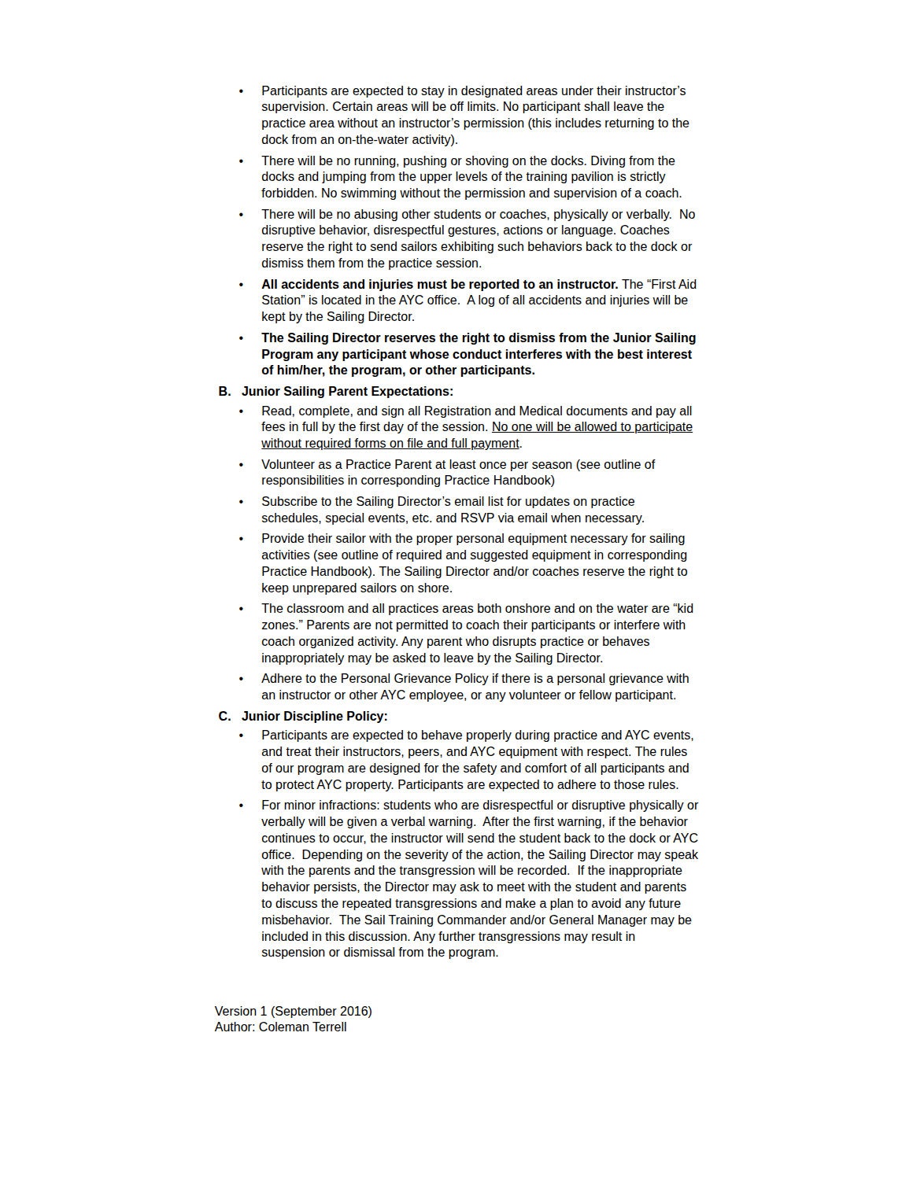Participants are expected to stay in designated areas under their instructor’s supervision. Certain areas will be off limits. No participant shall leave the practice area without an instructor’s permission (this includes returning to the dock from an on-the-water activity).
There will be no running, pushing or shoving on the docks. Diving from the docks and jumping from the upper levels of the training pavilion is strictly forbidden. No swimming without the permission and supervision of a coach.
There will be no abusing other students or coaches, physically or verbally. No disruptive behavior, disrespectful gestures, actions or language. Coaches reserve the right to send sailors exhibiting such behaviors back to the dock or dismiss them from the practice session.
All accidents and injuries must be reported to an instructor. The “First Aid Station” is located in the AYC office. A log of all accidents and injuries will be kept by the Sailing Director.
The Sailing Director reserves the right to dismiss from the Junior Sailing Program any participant whose conduct interferes with the best interest of him/her, the program, or other participants.
B. Junior Sailing Parent Expectations:
Read, complete, and sign all Registration and Medical documents and pay all fees in full by the first day of the session. No one will be allowed to participate without required forms on file and full payment.
Volunteer as a Practice Parent at least once per season (see outline of responsibilities in corresponding Practice Handbook)
Subscribe to the Sailing Director’s email list for updates on practice schedules, special events, etc. and RSVP via email when necessary.
Provide their sailor with the proper personal equipment necessary for sailing activities (see outline of required and suggested equipment in corresponding Practice Handbook). The Sailing Director and/or coaches reserve the right to keep unprepared sailors on shore.
The classroom and all practices areas both onshore and on the water are “kid zones.” Parents are not permitted to coach their participants or interfere with coach organized activity. Any parent who disrupts practice or behaves inappropriately may be asked to leave by the Sailing Director.
Adhere to the Personal Grievance Policy if there is a personal grievance with an instructor or other AYC employee, or any volunteer or fellow participant.
C. Junior Discipline Policy:
Participants are expected to behave properly during practice and AYC events, and treat their instructors, peers, and AYC equipment with respect. The rules of our program are designed for the safety and comfort of all participants and to protect AYC property. Participants are expected to adhere to those rules.
For minor infractions: students who are disrespectful or disruptive physically or verbally will be given a verbal warning. After the first warning, if the behavior continues to occur, the instructor will send the student back to the dock or AYC office. Depending on the severity of the action, the Sailing Director may speak with the parents and the transgression will be recorded. If the inappropriate behavior persists, the Director may ask to meet with the student and parents to discuss the repeated transgressions and make a plan to avoid any future misbehavior. The Sail Training Commander and/or General Manager may be included in this discussion. Any further transgressions may result in suspension or dismissal from the program.
Version 1 (September 2016)
Author: Coleman Terrell